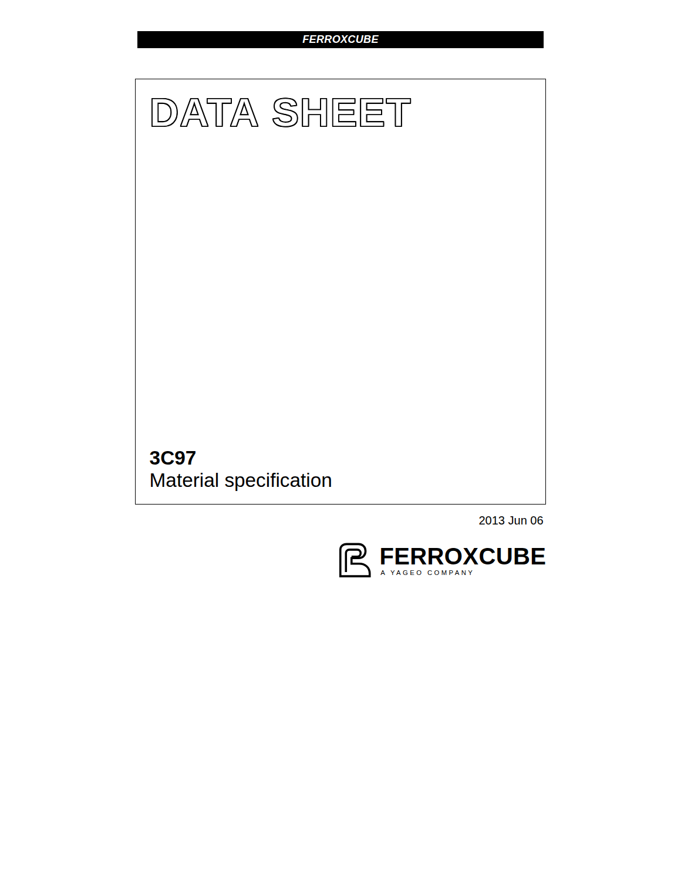FERROXCUBE
DATA SHEET
3C97
Material specification
2013 Jun 06
FERROXCUBE
A YAGEO COMPANY